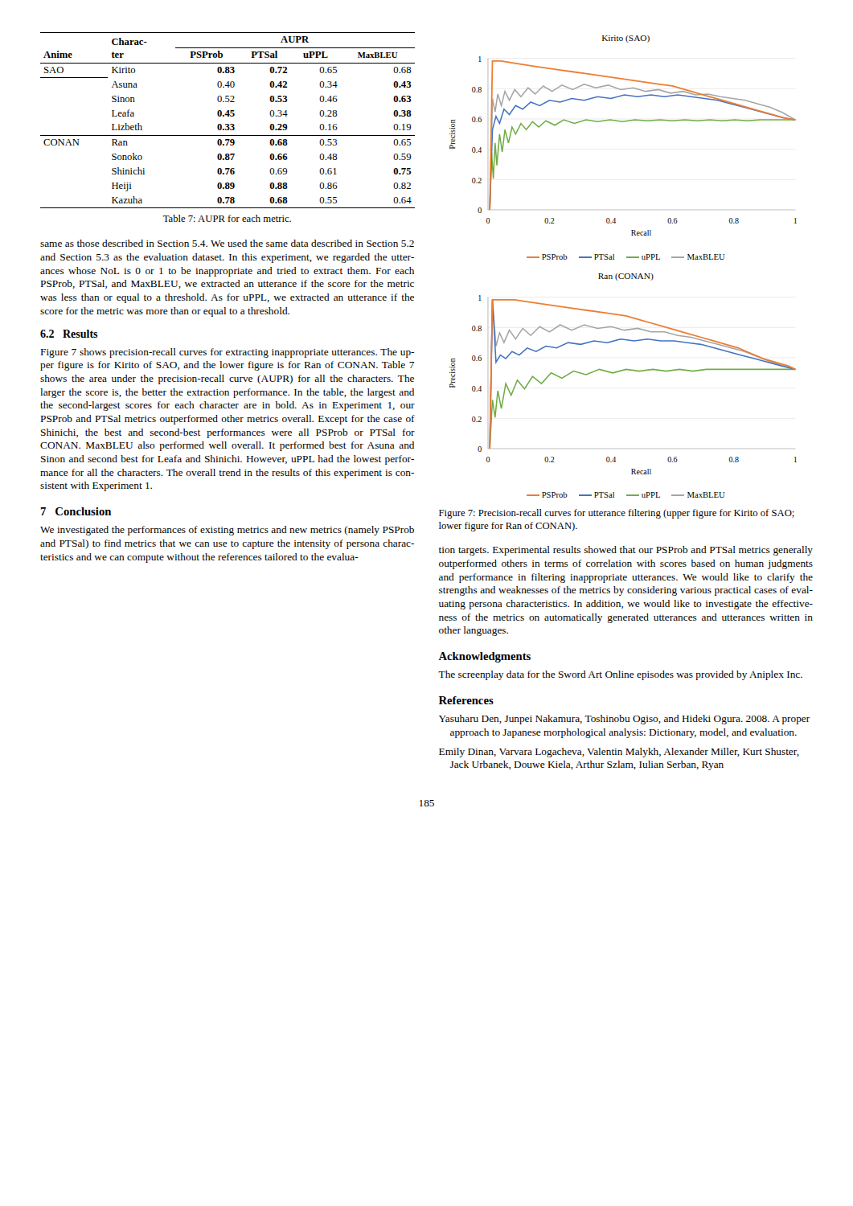| Anime | Charac- ter | AUPR |
| --- | --- | --- |
| PSProb | PTSal | uPPL | MaxBLEU |
| SAO | Kirito | 0.83 | 0.72 | 0.65 | 0.68 |
| | Asuna | 0.40 | 0.42 | 0.34 | 0.43 |
| | Sinon | 0.52 | 0.53 | 0.46 | 0.63 |
| | Leafa | 0.45 | 0.34 | 0.28 | 0.38 |
| | Lizbeth | 0.33 | 0.29 | 0.16 | 0.19 |
| CONAN | Ran | 0.79 | 0.68 | 0.53 | 0.65 |
| | Sonoko | 0.87 | 0.66 | 0.48 | 0.59 |
| | Shinichi | 0.76 | 0.69 | 0.61 | 0.75 |
| | Heiji | 0.89 | 0.88 | 0.86 | 0.82 |
| | Kazuha | 0.78 | 0.68 | 0.55 | 0.64 |
Table 7: AUPR for each metric.
same as those described in Section 5.4. We used the same data described in Section 5.2 and Section 5.3 as the evaluation dataset. In this experiment, we regarded the utterances whose NoL is 0 or 1 to be inappropriate and tried to extract them. For each PSProb, PTSal, and MaxBLEU, we extracted an utterance if the score for the metric was less than or equal to a threshold. As for uPPL, we extracted an utterance if the score for the metric was more than or equal to a threshold.
6.2 Results
Figure 7 shows precision-recall curves for extracting inappropriate utterances. The upper figure is for Kirito of SAO, and the lower figure is for Ran of CONAN. Table 7 shows the area under the precision-recall curve (AUPR) for all the characters. The larger the score is, the better the extraction performance. In the table, the largest and the second-largest scores for each character are in bold. As in Experiment 1, our PSProb and PTSal metrics outperformed other metrics overall. Except for the case of Shinichi, the best and second-best performances were all PSProb or PTSal for CONAN. MaxBLEU also performed well overall. It performed best for Asuna and Sinon and second best for Leafa and Shinichi. However, uPPL had the lowest performance for all the characters. The overall trend in the results of this experiment is consistent with Experiment 1.
7 Conclusion
We investigated the performances of existing metrics and new metrics (namely PSProb and PTSal) to find metrics that we can use to capture the intensity of persona characteristics and we can compute without the references tailored to the evalua-
Kirito (SAO)
1 0.8 0.6 0.4 0.2 0 0 0.2 0.4 0.6 0.8 1 Recall Precision
PSProb PTSal uPPL MaxBLEU
Ran (CONAN)
1 0.8 0.6 0.4 0.2 0 0 0.2 0.4 0.6 0.8 1 Recall Precision
PSProb PTSal uPPL MaxBLEU
Figure 7: Precision-recall curves for utterance filtering (upper figure for Kirito of SAO; lower figure for Ran of CONAN).
tion targets. Experimental results showed that our PSProb and PTSal metrics generally outperformed others in terms of correlation with scores based on human judgments and performance in filtering inappropriate utterances. We would like to clarify the strengths and weaknesses of the metrics by considering various practical cases of evaluating persona characteristics. In addition, we would like to investigate the effectiveness of the metrics on automatically generated utterances and utterances written in other languages.
Acknowledgments
The screenplay data for the Sword Art Online episodes was provided by Aniplex Inc.
References
Yasuharu Den, Junpei Nakamura, Toshinobu Ogiso, and Hideki Ogura. 2008. A proper approach to Japanese morphological analysis: Dictionary, model, and evaluation.
Emily Dinan, Varvara Logacheva, Valentin Malykh, Alexander Miller, Kurt Shuster, Jack Urbanek, Douwe Kiela, Arthur Szlam, Iulian Serban, Ryan
185